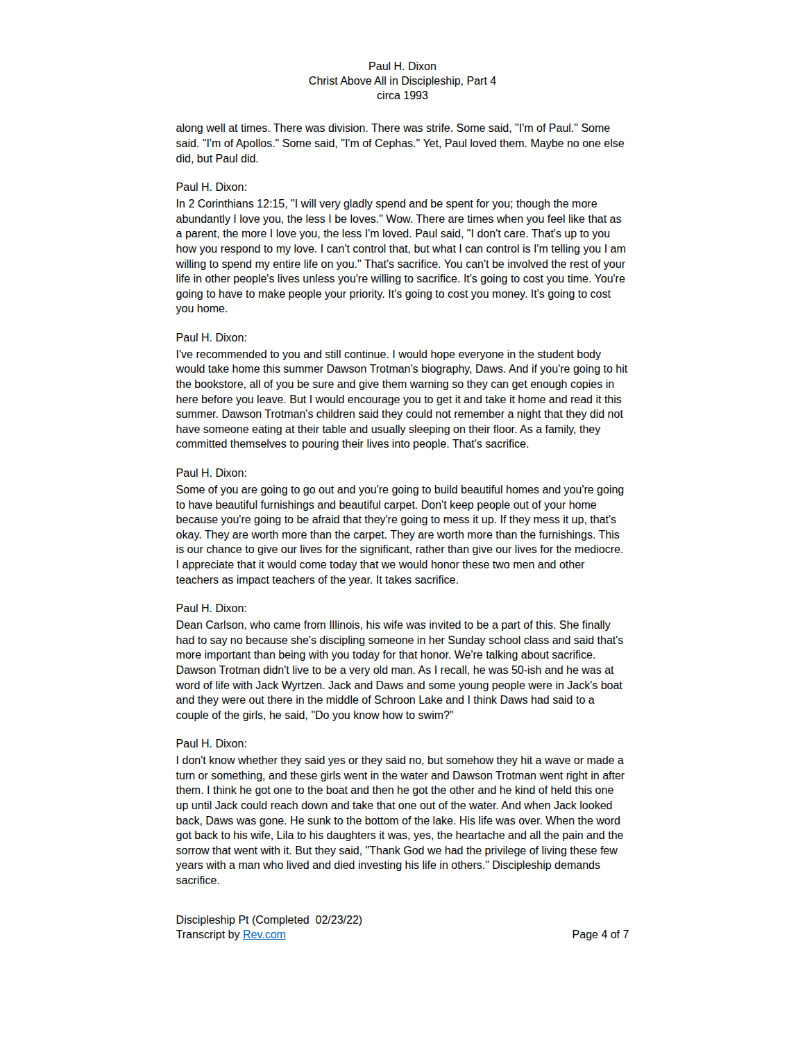Paul H. Dixon
Christ Above All in Discipleship, Part 4
circa 1993
along well at times. There was division. There was strife. Some said, "I'm of Paul." Some said. "I'm of Apollos." Some said, "I'm of Cephas." Yet, Paul loved them. Maybe no one else did, but Paul did.
Paul H. Dixon:
In 2 Corinthians 12:15, "I will very gladly spend and be spent for you; though the more abundantly I love you, the less I be loves." Wow. There are times when you feel like that as a parent, the more I love you, the less I'm loved. Paul said, "I don't care. That's up to you how you respond to my love. I can't control that, but what I can control is I'm telling you I am willing to spend my entire life on you." That's sacrifice. You can't be involved the rest of your life in other people's lives unless you're willing to sacrifice. It's going to cost you time. You're going to have to make people your priority. It's going to cost you money. It's going to cost you home.
Paul H. Dixon:
I've recommended to you and still continue. I would hope everyone in the student body would take home this summer Dawson Trotman's biography, Daws. And if you're going to hit the bookstore, all of you be sure and give them warning so they can get enough copies in here before you leave. But I would encourage you to get it and take it home and read it this summer. Dawson Trotman's children said they could not remember a night that they did not have someone eating at their table and usually sleeping on their floor. As a family, they committed themselves to pouring their lives into people. That's sacrifice.
Paul H. Dixon:
Some of you are going to go out and you're going to build beautiful homes and you're going to have beautiful furnishings and beautiful carpet. Don't keep people out of your home because you're going to be afraid that they're going to mess it up. If they mess it up, that's okay. They are worth more than the carpet. They are worth more than the furnishings. This is our chance to give our lives for the significant, rather than give our lives for the mediocre. I appreciate that it would come today that we would honor these two men and other teachers as impact teachers of the year. It takes sacrifice.
Paul H. Dixon:
Dean Carlson, who came from Illinois, his wife was invited to be a part of this. She finally had to say no because she's discipling someone in her Sunday school class and said that's more important than being with you today for that honor. We're talking about sacrifice. Dawson Trotman didn't live to be a very old man. As I recall, he was 50-ish and he was at word of life with Jack Wyrtzen. Jack and Daws and some young people were in Jack's boat and they were out there in the middle of Schroon Lake and I think Daws had said to a couple of the girls, he said, "Do you know how to swim?"
Paul H. Dixon:
I don't know whether they said yes or they said no, but somehow they hit a wave or made a turn or something, and these girls went in the water and Dawson Trotman went right in after them. I think he got one to the boat and then he got the other and he kind of held this one up until Jack could reach down and take that one out of the water. And when Jack looked back, Daws was gone. He sunk to the bottom of the lake. His life was over. When the word got back to his wife, Lila to his daughters it was, yes, the heartache and all the pain and the sorrow that went with it. But they said, "Thank God we had the privilege of living these few years with a man who lived and died investing his life in others." Discipleship demands sacrifice.
Discipleship Pt (Completed 02/23/22)
Transcript by Rev.com
Page 4 of 7